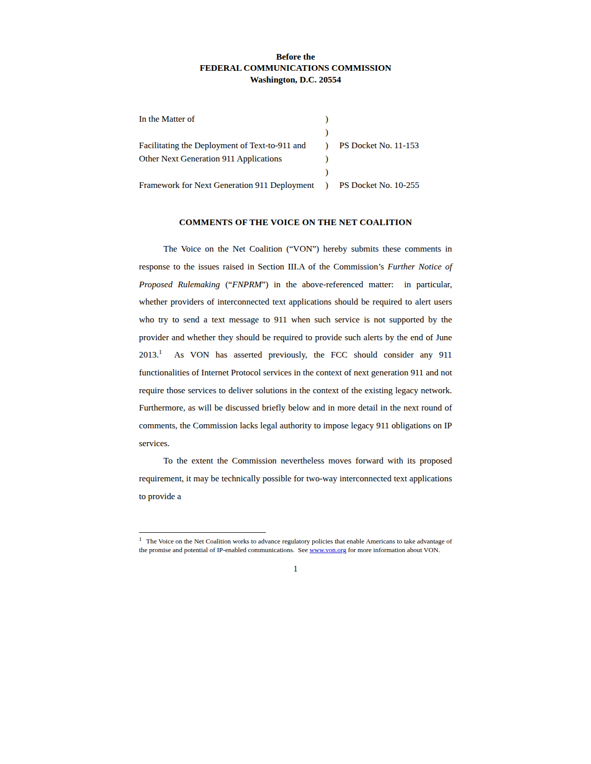Before the
FEDERAL COMMUNICATIONS COMMISSION
Washington, D.C. 20554
| In the Matter of | ) | |
| | ) | |
| Facilitating the Deployment of Text-to-911 and | ) | PS Docket No. 11-153 |
| Other Next Generation 911 Applications | ) | |
| | ) | |
| Framework for Next Generation 911 Deployment | ) | PS Docket No. 10-255 |
COMMENTS OF THE VOICE ON THE NET COALITION
The Voice on the Net Coalition (“VON”) hereby submits these comments in response to the issues raised in Section III.A of the Commission’s Further Notice of Proposed Rulemaking (“FNPRM”) in the above-referenced matter: in particular, whether providers of interconnected text applications should be required to alert users who try to send a text message to 911 when such service is not supported by the provider and whether they should be required to provide such alerts by the end of June 2013.1 As VON has asserted previously, the FCC should consider any 911 functionalities of Internet Protocol services in the context of next generation 911 and not require those services to deliver solutions in the context of the existing legacy network. Furthermore, as will be discussed briefly below and in more detail in the next round of comments, the Commission lacks legal authority to impose legacy 911 obligations on IP services.
To the extent the Commission nevertheless moves forward with its proposed requirement, it may be technically possible for two-way interconnected text applications to provide a
1 The Voice on the Net Coalition works to advance regulatory policies that enable Americans to take advantage of the promise and potential of IP-enabled communications. See www.von.org for more information about VON.
1